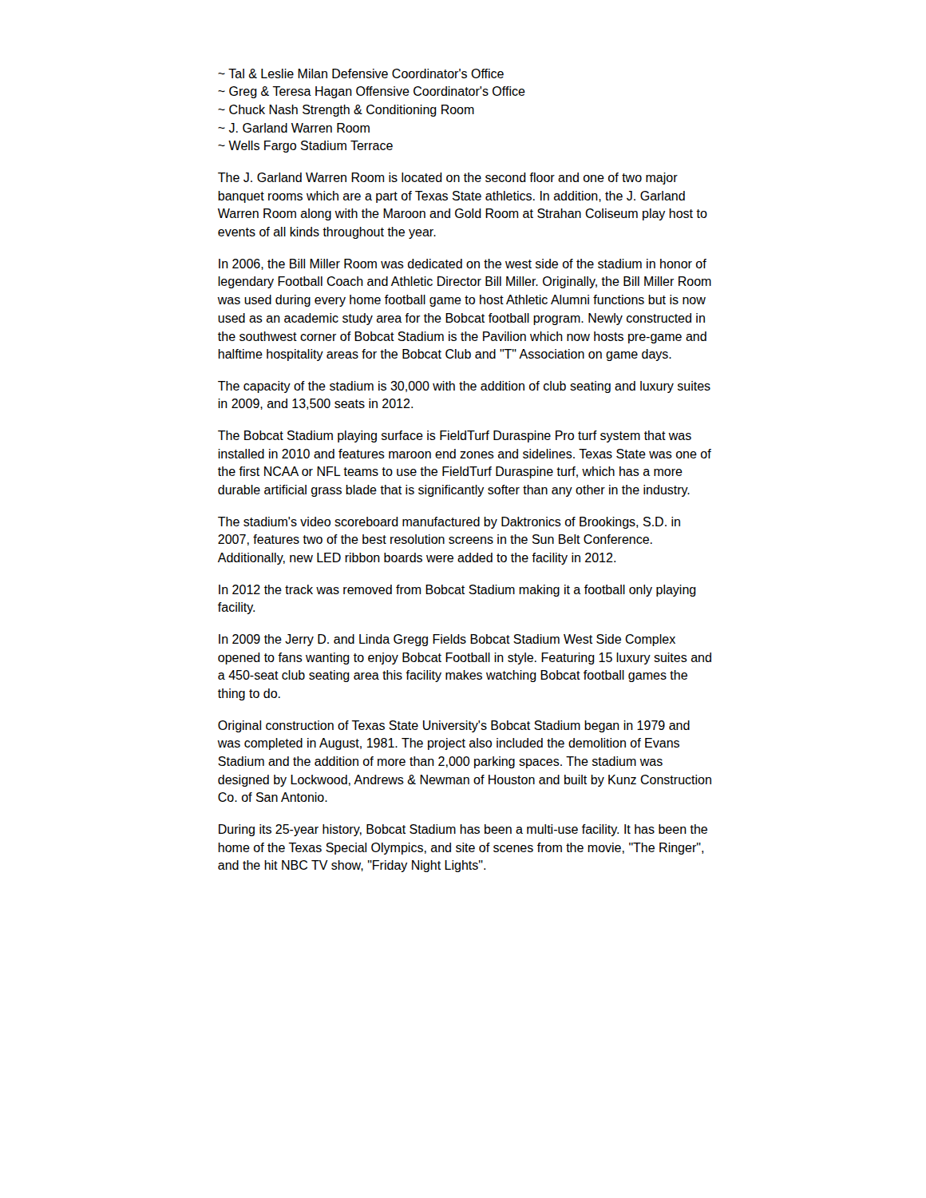~ Tal & Leslie Milan Defensive Coordinator's Office
~ Greg & Teresa Hagan Offensive Coordinator's Office
~ Chuck Nash Strength & Conditioning Room
~ J. Garland Warren Room
~ Wells Fargo Stadium Terrace
The J. Garland Warren Room is located on the second floor and one of two major banquet rooms which are a part of Texas State athletics. In addition, the J. Garland Warren Room along with the Maroon and Gold Room at Strahan Coliseum play host to events of all kinds throughout the year.
In 2006, the Bill Miller Room was dedicated on the west side of the stadium in honor of legendary Football Coach and Athletic Director Bill Miller. Originally, the Bill Miller Room was used during every home football game to host Athletic Alumni functions but is now used as an academic study area for the Bobcat football program. Newly constructed in the southwest corner of Bobcat Stadium is the Pavilion which now hosts pre-game and halftime hospitality areas for the Bobcat Club and "T" Association on game days.
The capacity of the stadium is 30,000 with the addition of club seating and luxury suites in 2009, and 13,500 seats in 2012.
The Bobcat Stadium playing surface is FieldTurf Duraspine Pro turf system that was installed in 2010 and features maroon end zones and sidelines. Texas State was one of the first NCAA or NFL teams to use the FieldTurf Duraspine turf, which has a more durable artificial grass blade that is significantly softer than any other in the industry.
The stadium's video scoreboard manufactured by Daktronics of Brookings, S.D. in 2007, features two of the best resolution screens in the Sun Belt Conference. Additionally, new LED ribbon boards were added to the facility in 2012.
In 2012 the track was removed from Bobcat Stadium making it a football only playing facility.
In 2009 the Jerry D. and Linda Gregg Fields Bobcat Stadium West Side Complex opened to fans wanting to enjoy Bobcat Football in style. Featuring 15 luxury suites and a 450-seat club seating area this facility makes watching Bobcat football games the thing to do.
Original construction of Texas State University's Bobcat Stadium began in 1979 and was completed in August, 1981. The project also included the demolition of Evans Stadium and the addition of more than 2,000 parking spaces. The stadium was designed by Lockwood, Andrews & Newman of Houston and built by Kunz Construction Co. of San Antonio.
During its 25-year history, Bobcat Stadium has been a multi-use facility. It has been the home of the Texas Special Olympics, and site of scenes from the movie, "The Ringer", and the hit NBC TV show, "Friday Night Lights".